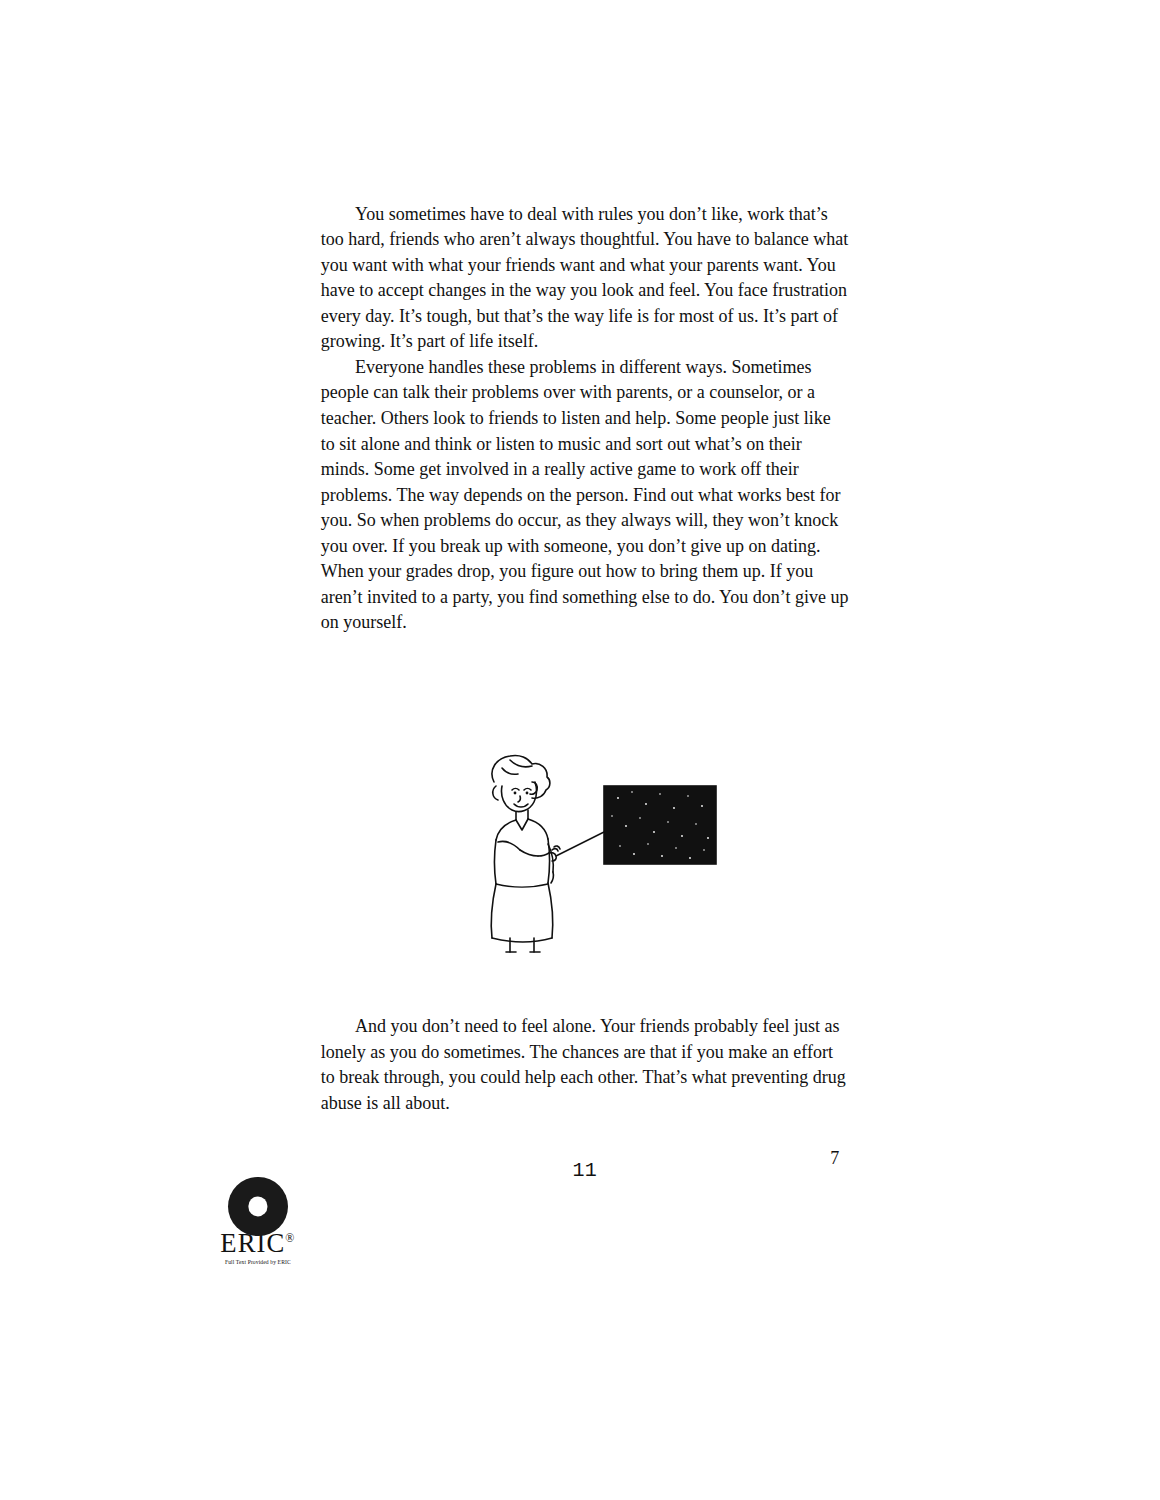You sometimes have to deal with rules you don’t like, work that’s too hard, friends who aren’t always thoughtful. You have to balance what you want with what your friends want and what your parents want. You have to accept changes in the way you look and feel. You face frustration every day. It’s tough, but that’s the way life is for most of us. It’s part of growing. It’s part of life itself.
Everyone handles these problems in different ways. Sometimes people can talk their problems over with parents, or a counselor, or a teacher. Others look to friends to listen and help. Some people just like to sit alone and think or listen to music and sort out what’s on their minds. Some get involved in a really active game to work off their problems. The way depends on the person. Find out what works best for you. So when problems do occur, as they always will, they won’t knock you over. If you break up with someone, you don’t give up on dating. When your grades drop, you figure out how to bring them up. If you aren’t invited to a party, you find something else to do. You don’t give up on yourself.
And you don’t need to feel alone. Your friends probably feel just as lonely as you do sometimes. The chances are that if you make an effort to break through, you could help each other. That’s what preventing drug abuse is all about.
11 7
ERIC®
Full Text Provided by ERIC